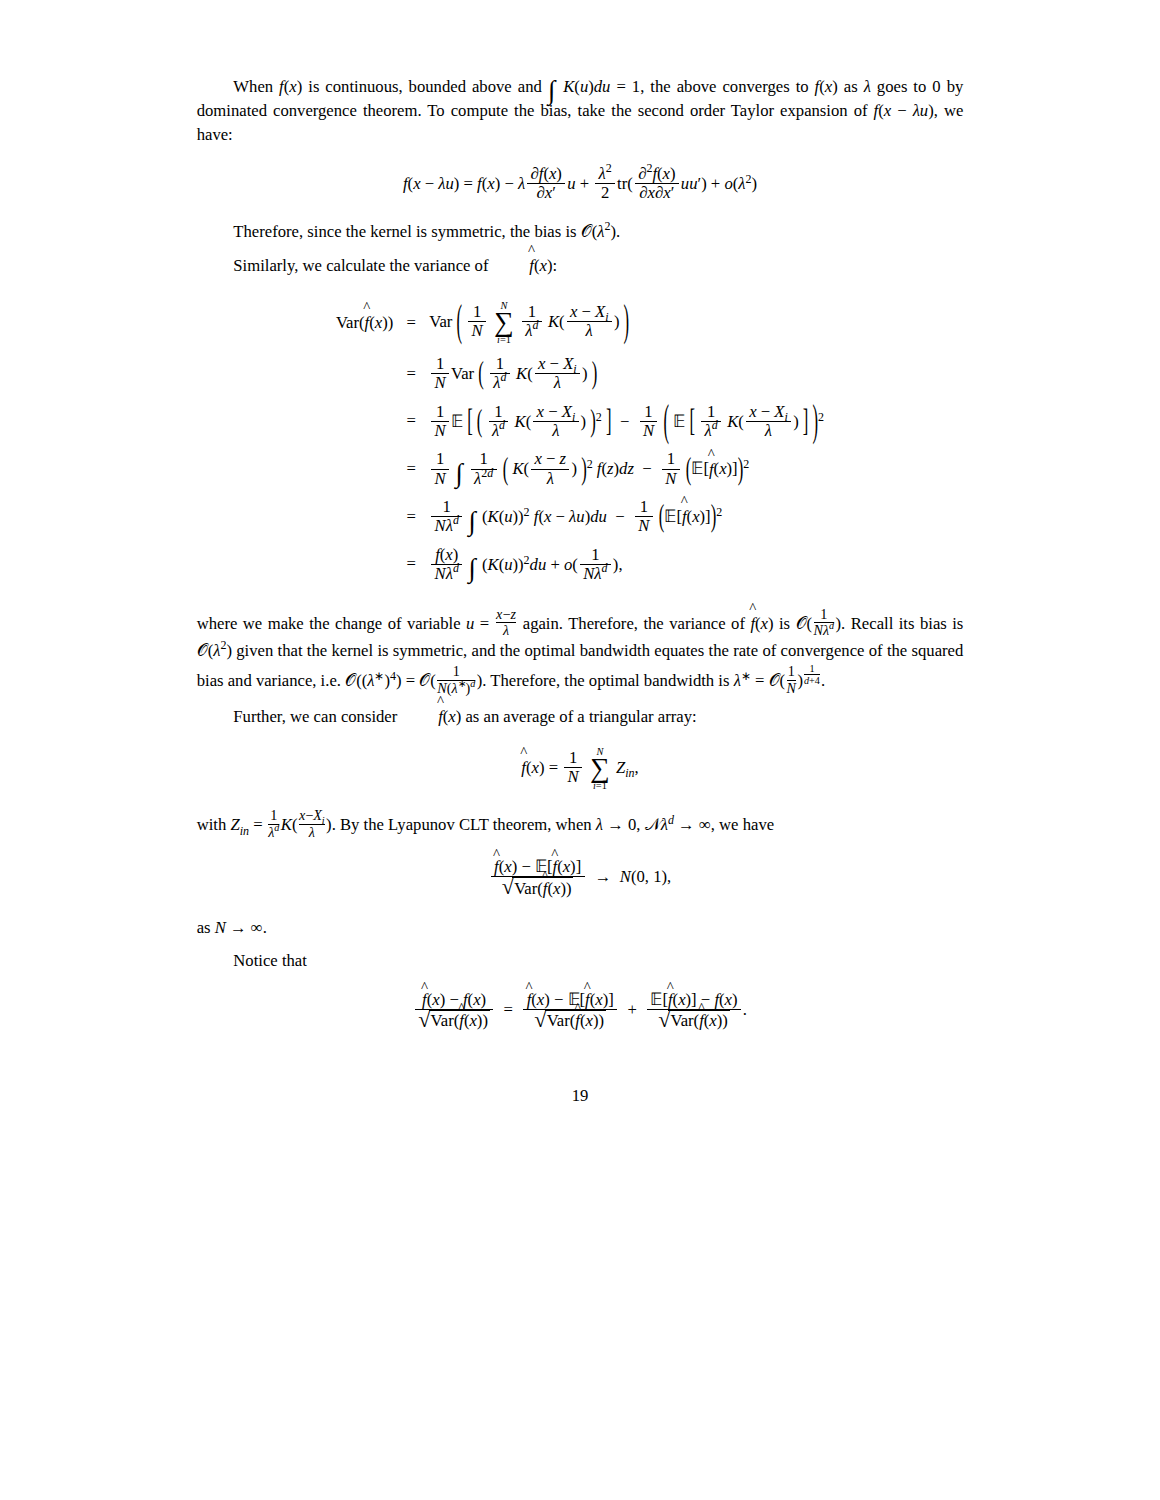When f(x) is continuous, bounded above and ∫ K(u)du = 1, the above converges to f(x) as λ goes to 0 by dominated convergence theorem. To compute the bias, take the second order Taylor expansion of f(x − λu), we have:
f(x − λu) = f(x) − λ∂f(x)∂x′u + λ22 tr(∂2f(x)∂x∂x′uu′) + o(λ2)
Therefore, since the kernel is symmetric, the bias is 𝒪(λ2).
Similarly, we calculate the variance of ^f(x):
| Var ( ^ f ( x )) | = | Var ( 1 N N ∑ i =1 1 λ d K ( x − X i λ ) ) |
| | = | 1 N Var ( 1 λ d K ( x − X i λ ) ) |
| | = | 1 N 𝔼 [ ( 1 λ d K ( x − X i λ ) ) 2 ] − 1 N ( 𝔼 [ 1 λ d K ( x − X i λ ) ] ) 2 |
| | = | 1 N ∫ 1 λ 2 d ( K ( x − z λ ) ) 2 f ( z ) dz − 1 N ( 𝔼 [ ^ f ( x )] ) 2 |
| | = | 1 N λ d ∫ ( K ( u )) 2 f ( x − λu ) du − 1 N ( 𝔼 [ ^ f ( x )] ) 2 |
| | = | f ( x ) N λ d ∫ ( K ( u )) 2 du + o ( 1 N λ d ), |
where we make the change of variable u = x−z λ again. Therefore, the variance of ^f(x) is 𝒪(1 Nλd). Recall its bias is 𝒪(λ2) given that the kernel is symmetric, and the optimal bandwidth equates the rate of convergence of the squared bias and variance, i.e. 𝒪((λ∗)4) = 𝒪(1 N(λ∗)d). Therefore, the optimal bandwidth is λ∗ = 𝒪(1 N)1 d+4.
Further, we can consider ^f(x) as an average of a triangular array:
^f(x) = 1 N N∑i=1 Zin,
with Zin = 1 λd K(x−Xi λ). By the Lyapunov CLT theorem, when λ → 0, 𝒩λd → ∞, we have
^f(x) − 𝔼[^f(x)] Var(^f(x)) → N(0, 1),
as N → ∞.
Notice that
^f(x) − f(x) Var(^f(x)) = ^f(x) − 𝔼[^f(x)] Var(^f(x)) + 𝔼[^f(x)] − f(x) Var(^f(x)) .
19